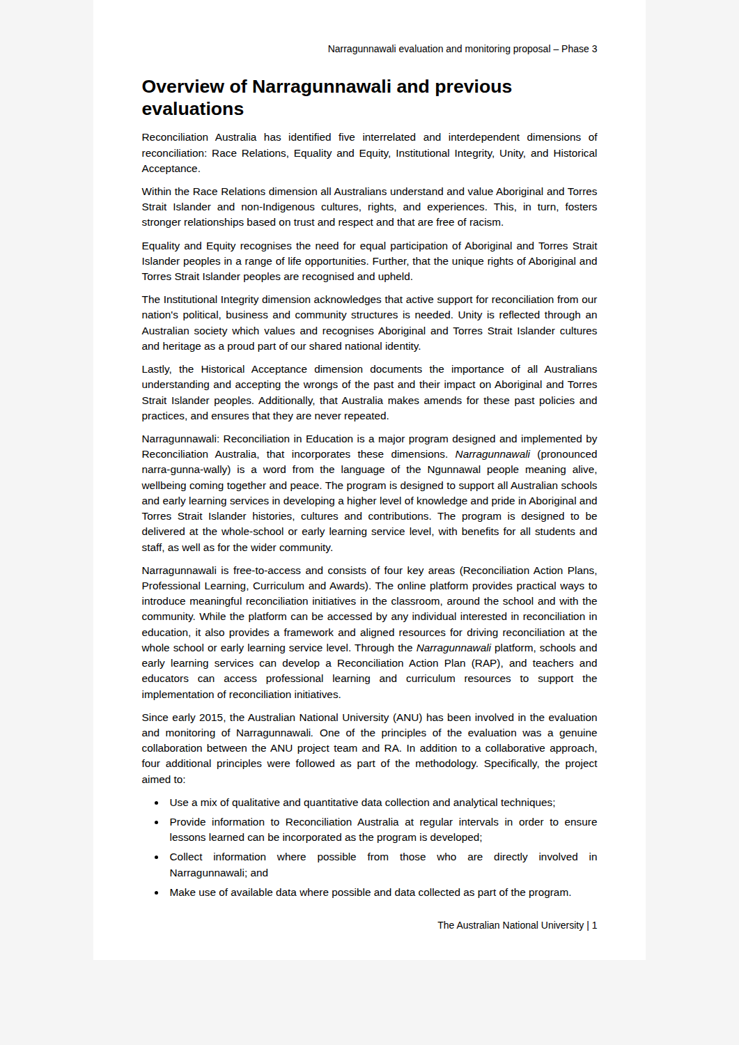Narragunnawali evaluation and monitoring proposal – Phase 3
Overview of Narragunnawali and previous evaluations
Reconciliation Australia has identified five interrelated and interdependent dimensions of reconciliation: Race Relations, Equality and Equity, Institutional Integrity, Unity, and Historical Acceptance.
Within the Race Relations dimension all Australians understand and value Aboriginal and Torres Strait Islander and non-Indigenous cultures, rights, and experiences. This, in turn, fosters stronger relationships based on trust and respect and that are free of racism.
Equality and Equity recognises the need for equal participation of Aboriginal and Torres Strait Islander peoples in a range of life opportunities. Further, that the unique rights of Aboriginal and Torres Strait Islander peoples are recognised and upheld.
The Institutional Integrity dimension acknowledges that active support for reconciliation from our nation's political, business and community structures is needed. Unity is reflected through an Australian society which values and recognises Aboriginal and Torres Strait Islander cultures and heritage as a proud part of our shared national identity.
Lastly, the Historical Acceptance dimension documents the importance of all Australians understanding and accepting the wrongs of the past and their impact on Aboriginal and Torres Strait Islander peoples. Additionally, that Australia makes amends for these past policies and practices, and ensures that they are never repeated.
Narragunnawali: Reconciliation in Education is a major program designed and implemented by Reconciliation Australia, that incorporates these dimensions. Narragunnawali (pronounced narra-gunna-wally) is a word from the language of the Ngunnawal people meaning alive, wellbeing coming together and peace. The program is designed to support all Australian schools and early learning services in developing a higher level of knowledge and pride in Aboriginal and Torres Strait Islander histories, cultures and contributions. The program is designed to be delivered at the whole-school or early learning service level, with benefits for all students and staff, as well as for the wider community.
Narragunnawali is free-to-access and consists of four key areas (Reconciliation Action Plans, Professional Learning, Curriculum and Awards). The online platform provides practical ways to introduce meaningful reconciliation initiatives in the classroom, around the school and with the community. While the platform can be accessed by any individual interested in reconciliation in education, it also provides a framework and aligned resources for driving reconciliation at the whole school or early learning service level. Through the Narragunnawali platform, schools and early learning services can develop a Reconciliation Action Plan (RAP), and teachers and educators can access professional learning and curriculum resources to support the implementation of reconciliation initiatives.
Since early 2015, the Australian National University (ANU) has been involved in the evaluation and monitoring of Narragunnawali. One of the principles of the evaluation was a genuine collaboration between the ANU project team and RA. In addition to a collaborative approach, four additional principles were followed as part of the methodology. Specifically, the project aimed to:
Use a mix of qualitative and quantitative data collection and analytical techniques;
Provide information to Reconciliation Australia at regular intervals in order to ensure lessons learned can be incorporated as the program is developed;
Collect information where possible from those who are directly involved in Narragunnawali; and
Make use of available data where possible and data collected as part of the program.
The Australian National University | 1